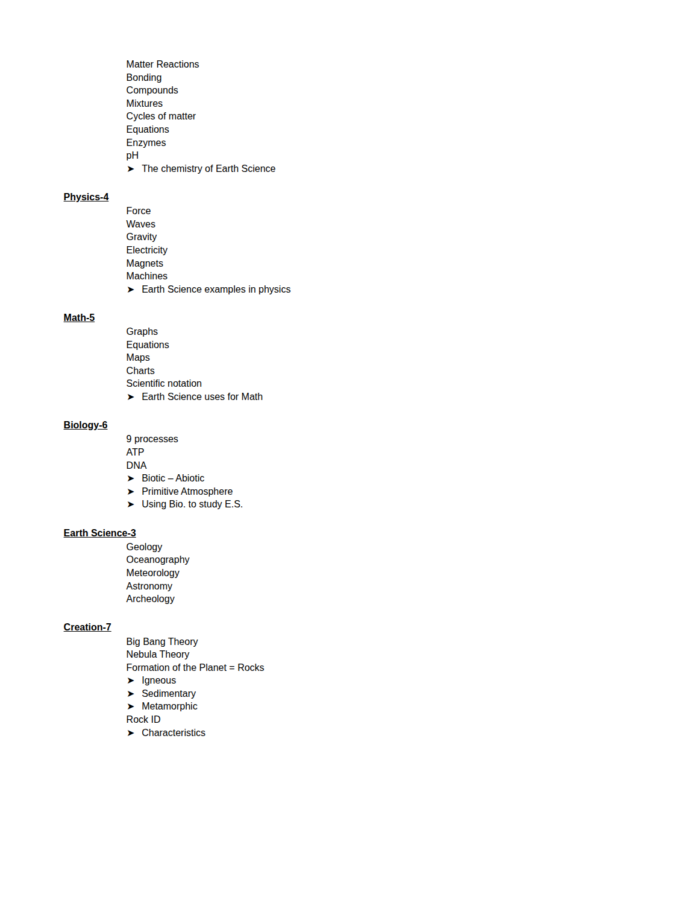Matter Reactions
Bonding
Compounds
Mixtures
Cycles of matter
Equations
Enzymes
pH
The chemistry of Earth Science
Physics-4
Force
Waves
Gravity
Electricity
Magnets
Machines
Earth Science examples in physics
Math-5
Graphs
Equations
Maps
Charts
Scientific notation
Earth Science uses for Math
Biology-6
9 processes
ATP
DNA
Biotic – Abiotic
Primitive Atmosphere
Using Bio. to study E.S.
Earth Science-3
Geology
Oceanography
Meteorology
Astronomy
Archeology
Creation-7
Big Bang Theory
Nebula Theory
Formation of the Planet = Rocks
Igneous
Sedimentary
Metamorphic
Rock ID
Characteristics